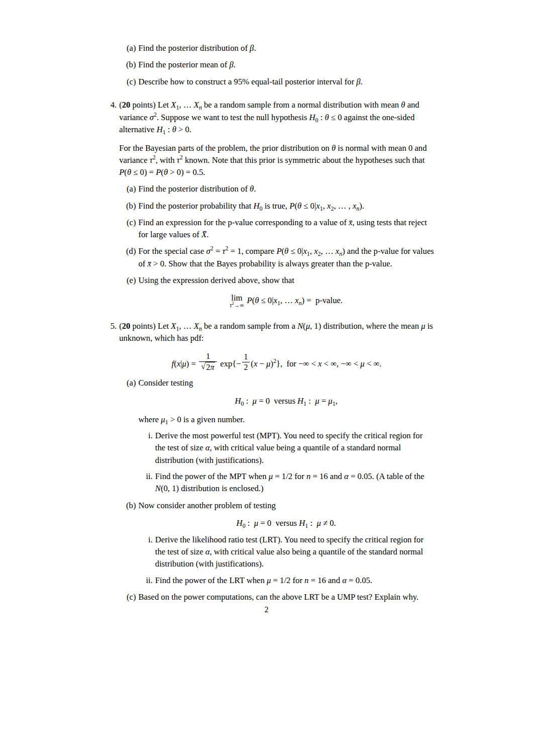(a) Find the posterior distribution of β.
(b) Find the posterior mean of β.
(c) Describe how to construct a 95% equal-tail posterior interval for β.
4.
(20 points) Let X1, … Xn be a random sample from a normal distribution with mean θ and variance σ2. Suppose we want to test the null hypothesis H0 : θ ≤ 0 against the one-sided alternative H1 : θ > 0.
For the Bayesian parts of the problem, the prior distribution on θ is normal with mean 0 and variance τ2, with τ2 known. Note that this prior is symmetric about the hypotheses such that P(θ ≤ 0) = P(θ > 0) = 0.5.
(a) Find the posterior distribution of θ.
(b) Find the posterior probability that H0 is true, P(θ ≤ 0|x1, x2, … , xn).
(c) Find an expression for the p-value corresponding to a value of x̄, using tests that reject for large values of X̄.
(d) For the special case σ2 = τ2 = 1, compare P(θ ≤ 0|x1, x2, … xn) and the p-value for values of x̄ > 0. Show that the Bayes probability is always greater than the p-value.
(e) Using the expression derived above, show that
lim τ2→∞P(θ ≤ 0|x1, … xn) = p-value.
5.
(20 points) Let X1, … Xn be a random sample from a N(μ, 1) distribution, where the mean μ is unknown, which has pdf:
f(x|μ) = 12π exp{−12(x − μ)2}, for −∞ < x < ∞, −∞ < μ < ∞.
(a) Consider testing
H0 : μ = 0 versus H1 : μ = μ1,
where μ1 > 0 is a given number.
i. Derive the most powerful test (MPT). You need to specify the critical region for the test of size α, with critical value being a quantile of a standard normal distribution (with justifications).
ii. Find the power of the MPT when μ = 1/2 for n = 16 and α = 0.05. (A table of the N(0, 1) distribution is enclosed.)
(b) Now consider another problem of testing
H0 : μ = 0 versus H1 : μ ≠ 0.
i. Derive the likelihood ratio test (LRT). You need to specify the critical region for the test of size α, with critical value also being a quantile of the standard normal distribution (with justifications).
ii. Find the power of the LRT when μ = 1/2 for n = 16 and α = 0.05.
(c) Based on the power computations, can the above LRT be a UMP test? Explain why.
2